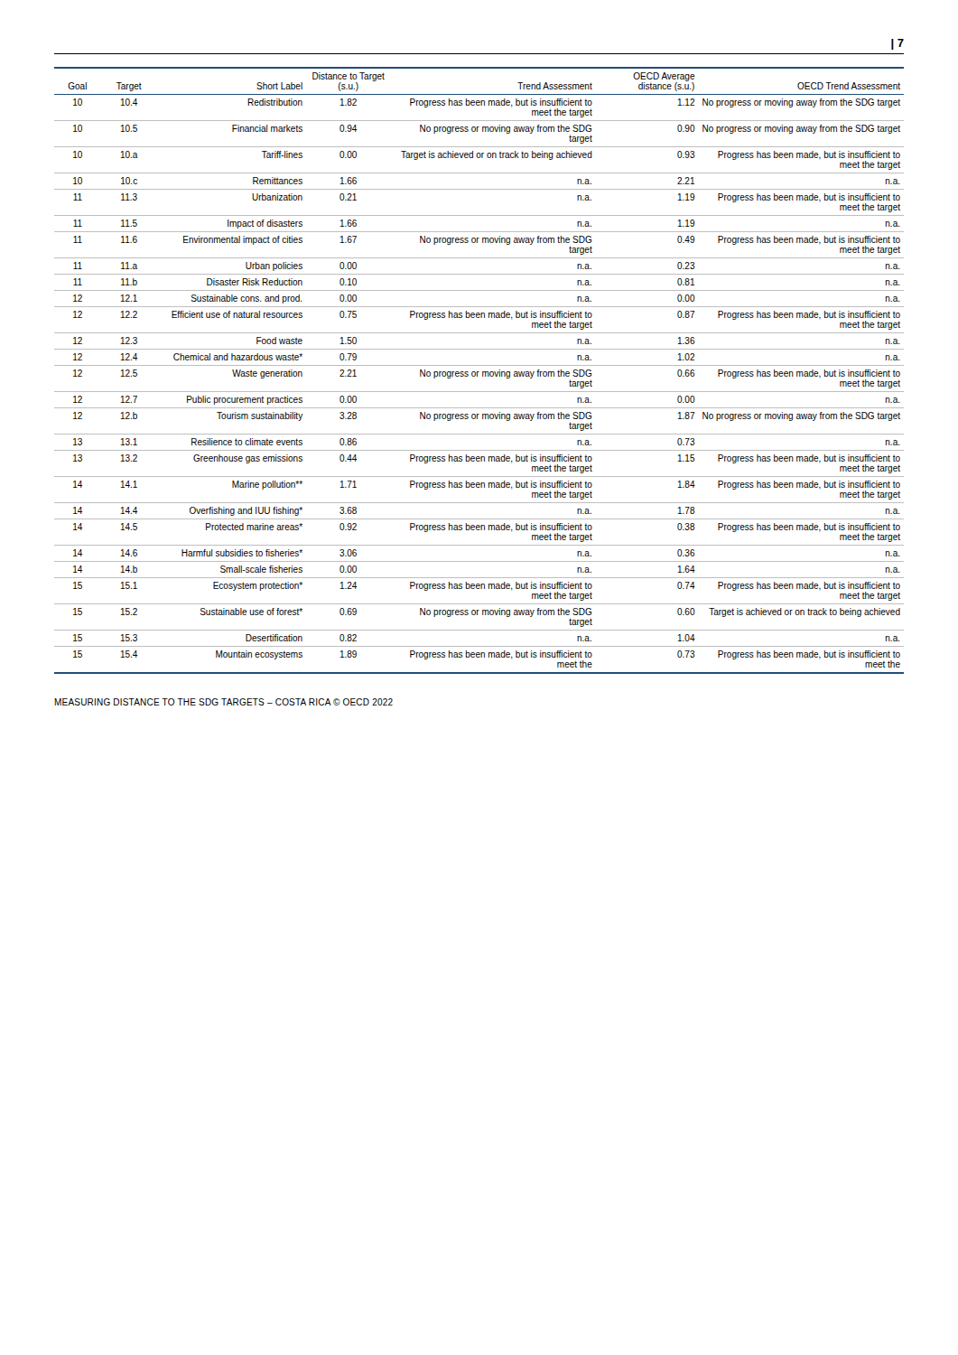| 7
| Goal | Target | Short Label | Distance to Target (s.u.) | Trend Assessment | OECD Average distance (s.u.) | OECD Trend Assessment |
| --- | --- | --- | --- | --- | --- | --- |
| 10 | 10.4 | Redistribution | 1.82 | Progress has been made, but is insufficient to meet the target | 1.12 | No progress or moving away from the SDG target |
| 10 | 10.5 | Financial markets | 0.94 | No progress or moving away from the SDG target | 0.90 | No progress or moving away from the SDG target |
| 10 | 10.a | Tariff-lines | 0.00 | Target is achieved or on track to being achieved | 0.93 | Progress has been made, but is insufficient to meet the target |
| 10 | 10.c | Remittances | 1.66 | n.a. | 2.21 | n.a. |
| 11 | 11.3 | Urbanization | 0.21 | n.a. | 1.19 | Progress has been made, but is insufficient to meet the target |
| 11 | 11.5 | Impact of disasters | 1.66 | n.a. | 1.19 | n.a. |
| 11 | 11.6 | Environmental impact of cities | 1.67 | No progress or moving away from the SDG target | 0.49 | Progress has been made, but is insufficient to meet the target |
| 11 | 11.a | Urban policies | 0.00 | n.a. | 0.23 | n.a. |
| 11 | 11.b | Disaster Risk Reduction | 0.10 | n.a. | 0.81 | n.a. |
| 12 | 12.1 | Sustainable cons. and prod. | 0.00 | n.a. | 0.00 | n.a. |
| 12 | 12.2 | Efficient use of natural resources | 0.75 | Progress has been made, but is insufficient to meet the target | 0.87 | Progress has been made, but is insufficient to meet the target |
| 12 | 12.3 | Food waste | 1.50 | n.a. | 1.36 | n.a. |
| 12 | 12.4 | Chemical and hazardous waste* | 0.79 | n.a. | 1.02 | n.a. |
| 12 | 12.5 | Waste generation | 2.21 | No progress or moving away from the SDG target | 0.66 | Progress has been made, but is insufficient to meet the target |
| 12 | 12.7 | Public procurement practices | 0.00 | n.a. | 0.00 | n.a. |
| 12 | 12.b | Tourism sustainability | 3.28 | No progress or moving away from the SDG target | 1.87 | No progress or moving away from the SDG target |
| 13 | 13.1 | Resilience to climate events | 0.86 | n.a. | 0.73 | n.a. |
| 13 | 13.2 | Greenhouse gas emissions | 0.44 | Progress has been made, but is insufficient to meet the target | 1.15 | Progress has been made, but is insufficient to meet the target |
| 14 | 14.1 | Marine pollution** | 1.71 | Progress has been made, but is insufficient to meet the target | 1.84 | Progress has been made, but is insufficient to meet the target |
| 14 | 14.4 | Overfishing and IUU fishing* | 3.68 | n.a. | 1.78 | n.a. |
| 14 | 14.5 | Protected marine areas* | 0.92 | Progress has been made, but is insufficient to meet the target | 0.38 | Progress has been made, but is insufficient to meet the target |
| 14 | 14.6 | Harmful subsidies to fisheries* | 3.06 | n.a. | 0.36 | n.a. |
| 14 | 14.b | Small-scale fisheries | 0.00 | n.a. | 1.64 | n.a. |
| 15 | 15.1 | Ecosystem protection* | 1.24 | Progress has been made, but is insufficient to meet the target | 0.74 | Progress has been made, but is insufficient to meet the target |
| 15 | 15.2 | Sustainable use of forest* | 0.69 | No progress or moving away from the SDG target | 0.60 | Target is achieved or on track to being achieved |
| 15 | 15.3 | Desertification | 0.82 | n.a. | 1.04 | n.a. |
| 15 | 15.4 | Mountain ecosystems | 1.89 | Progress has been made, but is insufficient to meet the | 0.73 | Progress has been made, but is insufficient to meet the |
MEASURING DISTANCE TO THE SDG TARGETS – COSTA RICA © OECD 2022